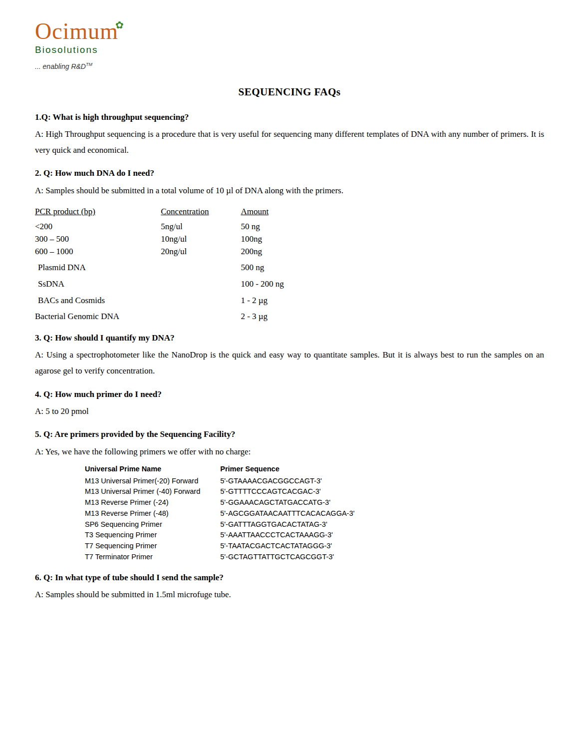Ocimum✿
Biosolutions
... enabling R&DTM
SEQUENCING FAQs
1.Q: What is high throughput sequencing?
A: High Throughput sequencing is a procedure that is very useful for sequencing many different templates of DNA with any number of primers. It is very quick and economical.
2. Q: How much DNA do I need?
A: Samples should be submitted in a total volume of 10 µl of DNA along with the primers.
| PCR product (bp) | Concentration | Amount |
| --- | --- | --- |
| <200 | 5ng/ul | 50 ng |
| 300 – 500 | 10ng/ul | 100ng |
| 600 – 1000 | 20ng/ul | 200ng |
| Plasmid DNA | | 500 ng |
| SsDNA | | 100 - 200 ng |
| BACs and Cosmids | | 1 - 2 µg |
| Bacterial Genomic DNA | | 2 - 3 µg |
3. Q: How should I quantify my DNA?
A: Using a spectrophotometer like the NanoDrop is the quick and easy way to quantitate samples. But it is always best to run the samples on an agarose gel to verify concentration.
4. Q: How much primer do I need?
A: 5 to 20 pmol
5. Q: Are primers provided by the Sequencing Facility?
A: Yes, we have the following primers we offer with no charge:
| Universal Prime Name | Primer Sequence |
| --- | --- |
| M13 Universal Primer(-20) Forward | 5'-GTAAAACGACGGCCAGT-3' |
| M13 Universal Primer (-40) Forward | 5'-GTTTTCCCAGTCACGAC-3' |
| M13 Reverse Primer (-24) | 5'-GGAAACAGCTATGACCATG-3' |
| M13 Reverse Primer (-48) | 5'-AGCGGATAACAATTTCACACAGGA-3' |
| SP6 Sequencing Primer | 5'-GATTTAGGTGACACTATAG-3' |
| T3 Sequencing Primer | 5'-AAATTAACCCTCACTAAAGG-3' |
| T7 Sequencing Primer | 5'-TAATACGACTCACTATAGGG-3' |
| T7 Terminator Primer | 5'-GCTAGTTATTGCTCAGCGGT-3' |
6. Q: In what type of tube should I send the sample?
A: Samples should be submitted in 1.5ml microfuge tube.